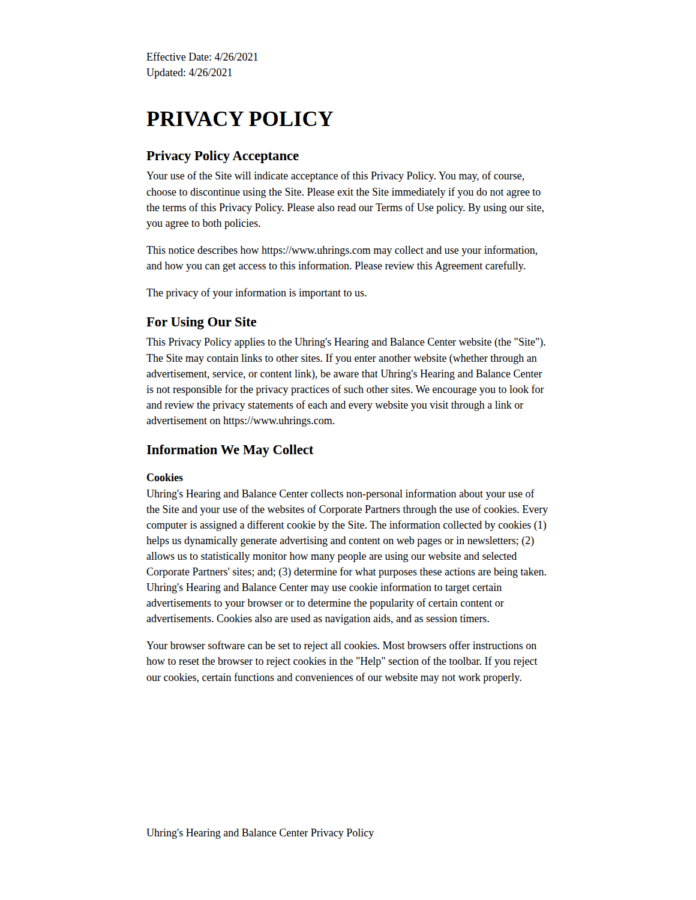Effective Date: 4/26/2021
Updated: 4/26/2021
PRIVACY POLICY
Privacy Policy Acceptance
Your use of the Site will indicate acceptance of this Privacy Policy. You may, of course, choose to discontinue using the Site. Please exit the Site immediately if you do not agree to the terms of this Privacy Policy. Please also read our Terms of Use policy. By using our site, you agree to both policies.
This notice describes how https://www.uhrings.com may collect and use your information, and how you can get access to this information. Please review this Agreement carefully.
The privacy of your information is important to us.
For Using Our Site
This Privacy Policy applies to the Uhring's Hearing and Balance Center website (the "Site"). The Site may contain links to other sites. If you enter another website (whether through an advertisement, service, or content link), be aware that Uhring's Hearing and Balance Center is not responsible for the privacy practices of such other sites. We encourage you to look for and review the privacy statements of each and every website you visit through a link or advertisement on https://www.uhrings.com.
Information We May Collect
Cookies
Uhring's Hearing and Balance Center collects non-personal information about your use of the Site and your use of the websites of Corporate Partners through the use of cookies. Every computer is assigned a different cookie by the Site. The information collected by cookies (1) helps us dynamically generate advertising and content on web pages or in newsletters; (2) allows us to statistically monitor how many people are using our website and selected Corporate Partners' sites; and; (3) determine for what purposes these actions are being taken. Uhring's Hearing and Balance Center may use cookie information to target certain advertisements to your browser or to determine the popularity of certain content or advertisements. Cookies also are used as navigation aids, and as session timers.
Your browser software can be set to reject all cookies. Most browsers offer instructions on how to reset the browser to reject cookies in the "Help" section of the toolbar. If you reject our cookies, certain functions and conveniences of our website may not work properly.
Uhring's Hearing and Balance Center Privacy Policy